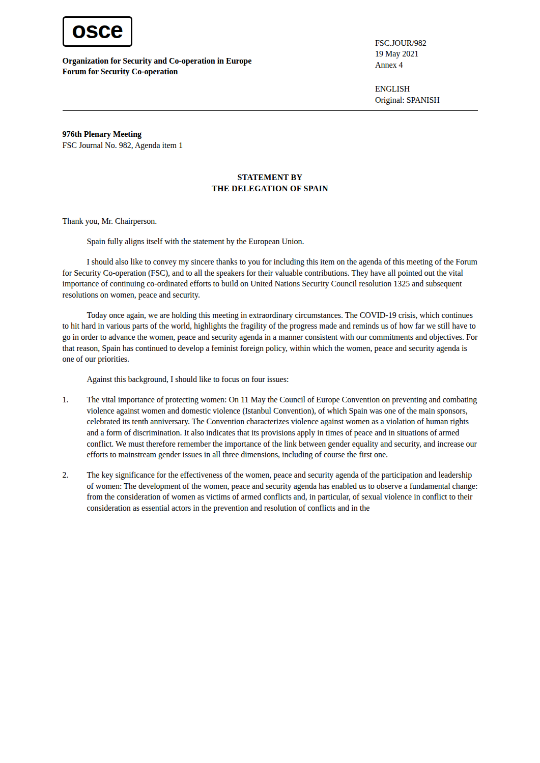osce
Organization for Security and Co-operation in Europe
Forum for Security Co-operation
FSC.JOUR/982
19 May 2021
Annex 4
ENGLISH
Original: SPANISH
976th Plenary Meeting
FSC Journal No. 982, Agenda item 1
STATEMENT BY
THE DELEGATION OF SPAIN
Thank you, Mr. Chairperson.
Spain fully aligns itself with the statement by the European Union.
I should also like to convey my sincere thanks to you for including this item on the agenda of this meeting of the Forum for Security Co-operation (FSC), and to all the speakers for their valuable contributions. They have all pointed out the vital importance of continuing co-ordinated efforts to build on United Nations Security Council resolution 1325 and subsequent resolutions on women, peace and security.
Today once again, we are holding this meeting in extraordinary circumstances. The COVID-19 crisis, which continues to hit hard in various parts of the world, highlights the fragility of the progress made and reminds us of how far we still have to go in order to advance the women, peace and security agenda in a manner consistent with our commitments and objectives. For that reason, Spain has continued to develop a feminist foreign policy, within which the women, peace and security agenda is one of our priorities.
Against this background, I should like to focus on four issues:
1.
The vital importance of protecting women: On 11 May the Council of Europe Convention on preventing and combating violence against women and domestic violence (Istanbul Convention), of which Spain was one of the main sponsors, celebrated its tenth anniversary. The Convention characterizes violence against women as a violation of human rights and a form of discrimination. It also indicates that its provisions apply in times of peace and in situations of armed conflict. We must therefore remember the importance of the link between gender equality and security, and increase our efforts to mainstream gender issues in all three dimensions, including of course the first one.
2.
The key significance for the effectiveness of the women, peace and security agenda of the participation and leadership of women: The development of the women, peace and security agenda has enabled us to observe a fundamental change: from the consideration of women as victims of armed conflicts and, in particular, of sexual violence in conflict to their consideration as essential actors in the prevention and resolution of conflicts and in the